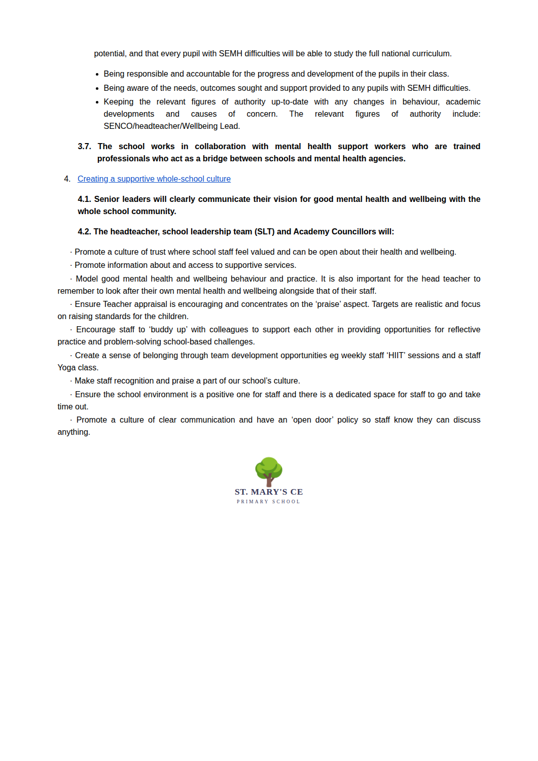potential, and that every pupil with SEMH difficulties will be able to study the full national curriculum.
Being responsible and accountable for the progress and development of the pupils in their class.
Being aware of the needs, outcomes sought and support provided to any pupils with SEMH difficulties.
Keeping the relevant figures of authority up-to-date with any changes in behaviour, academic developments and causes of concern. The relevant figures of authority include: SENCO/headteacher/Wellbeing Lead.
3.7. The school works in collaboration with mental health support workers who are trained professionals who act as a bridge between schools and mental health agencies.
4. Creating a supportive whole-school culture
4.1. Senior leaders will clearly communicate their vision for good mental health and wellbeing with the whole school community.
4.2. The headteacher, school leadership team (SLT) and Academy Councillors will:
· Promote a culture of trust where school staff feel valued and can be open about their health and wellbeing.
· Promote information about and access to supportive services.
· Model good mental health and wellbeing behaviour and practice. It is also important for the head teacher to remember to look after their own mental health and wellbeing alongside that of their staff.
· Ensure Teacher appraisal is encouraging and concentrates on the ‘praise’ aspect. Targets are realistic and focus on raising standards for the children.
· Encourage staff to ‘buddy up’ with colleagues to support each other in providing opportunities for reflective practice and problem-solving school-based challenges.
· Create a sense of belonging through team development opportunities eg weekly staff ‘HIIT’ sessions and a staff Yoga class.
· Make staff recognition and praise a part of our school’s culture.
· Ensure the school environment is a positive one for staff and there is a dedicated space for staff to go and take time out.
· Promote a culture of clear communication and have an ‘open door’ policy so staff know they can discuss anything.
🌳
ST. MARY'S CE
PRIMARY SCHOOL